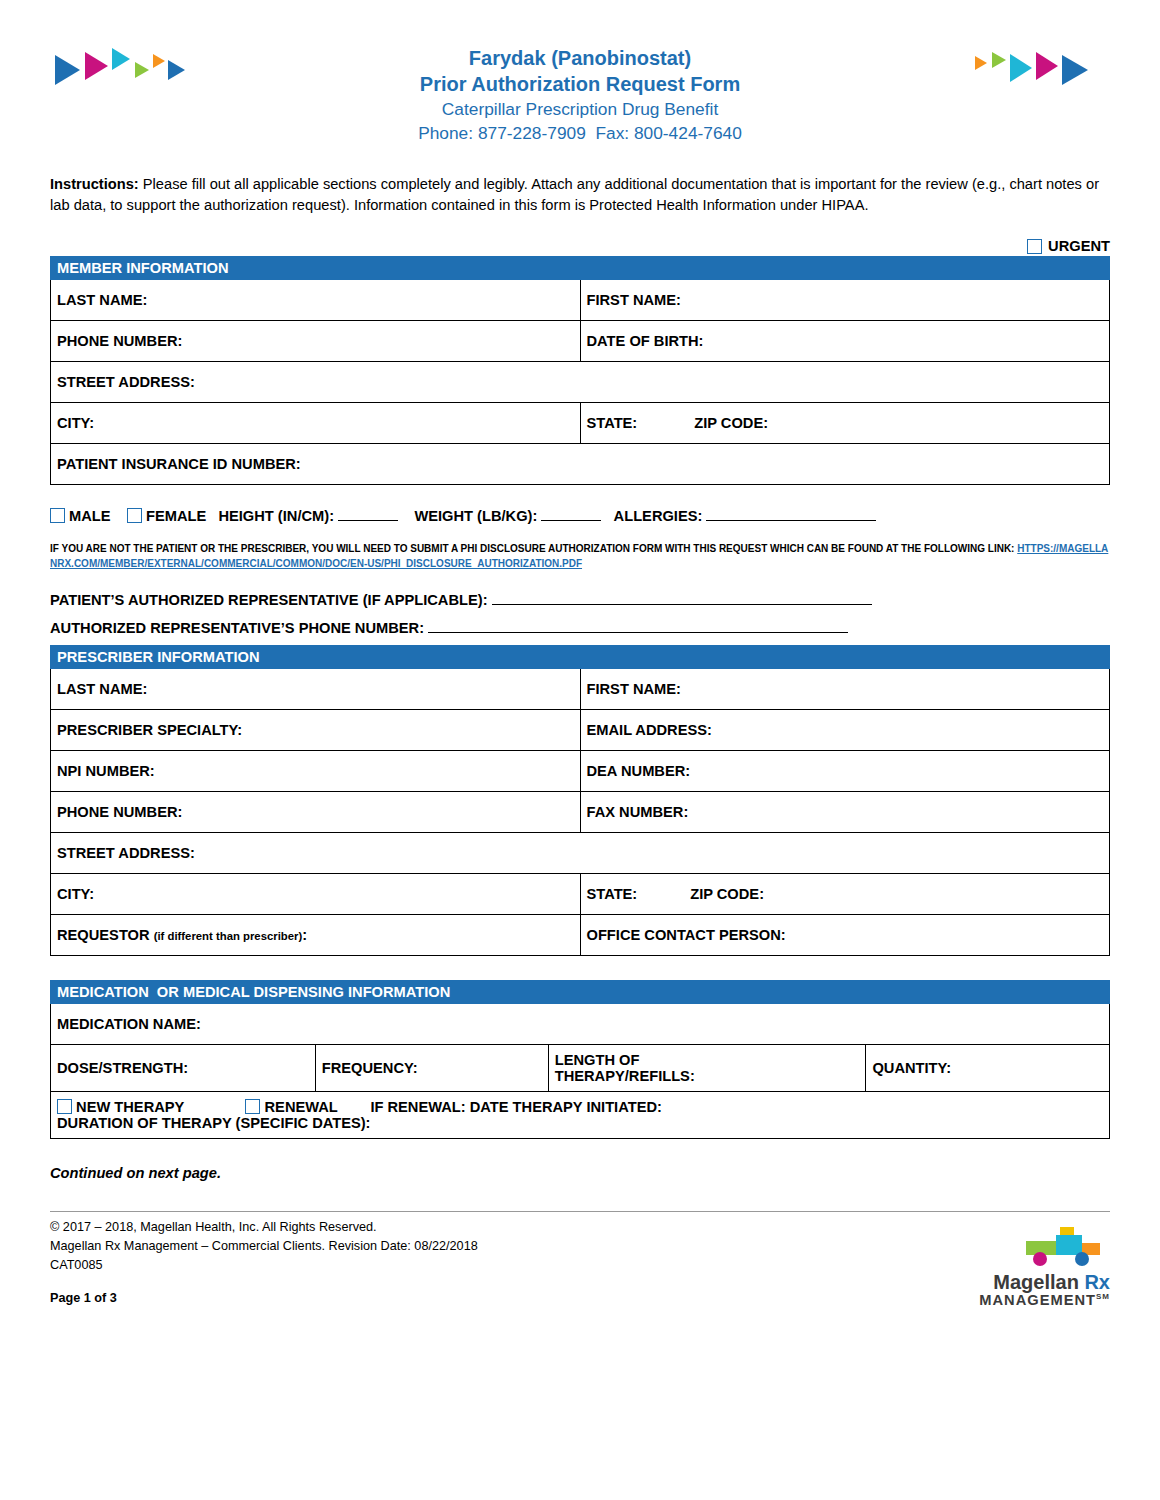Farydak (Panobinostat)
Prior Authorization Request Form
Caterpillar Prescription Drug Benefit
Phone: 877-228-7909 Fax: 800-424-7640
Instructions: Please fill out all applicable sections completely and legibly. Attach any additional documentation that is important for the review (e.g., chart notes or lab data, to support the authorization request). Information contained in this form is Protected Health Information under HIPAA.
URGENT
| MEMBER INFORMATION |
| --- |
| LAST NAME: | FIRST NAME: |
| PHONE NUMBER: | DATE OF BIRTH: |
| STREET ADDRESS: |
| CITY: | STATE: ZIP CODE: |
| PATIENT INSURANCE ID NUMBER: |
MALE FEMALE HEIGHT (IN/CM): WEIGHT (LB/KG): ALLERGIES:
IF YOU ARE NOT THE PATIENT OR THE PRESCRIBER, YOU WILL NEED TO SUBMIT A PHI DISCLOSURE AUTHORIZATION FORM WITH THIS REQUEST WHICH CAN BE FOUND AT THE FOLLOWING LINK: HTTPS://MAGELLANRX.COM/MEMBER/EXTERNAL/COMMERCIAL/COMMON/DOC/EN-US/PHI_DISCLOSURE_AUTHORIZATION.PDF
PATIENT’S AUTHORIZED REPRESENTATIVE (IF APPLICABLE):
AUTHORIZED REPRESENTATIVE’S PHONE NUMBER:
| PRESCRIBER INFORMATION |
| --- |
| LAST NAME: | FIRST NAME: |
| PRESCRIBER SPECIALTY: | EMAIL ADDRESS: |
| NPI NUMBER: | DEA NUMBER: |
| PHONE NUMBER: | FAX NUMBER: |
| STREET ADDRESS: |
| CITY: | STATE: ZIP CODE: |
| REQUESTOR (if different than prescriber) : | OFFICE CONTACT PERSON: |
| MEDICATION OR MEDICAL DISPENSING INFORMATION |
| --- |
| MEDICATION NAME: |
| DOSE/STRENGTH: | FREQUENCY: | LENGTH OF THERAPY/REFILLS: | QUANTITY: |
| NEW THERAPY RENEWAL IF RENEWAL: DATE THERAPY INITIATED: DURATION OF THERAPY (SPECIFIC DATES): |
Continued on next page.
© 2017 – 2018, Magellan Health, Inc. All Rights Reserved.
Magellan Rx Management – Commercial Clients. Revision Date: 08/22/2018
CAT0085
Page 1 of 3
Magellan Rx
MANAGEMENTSM